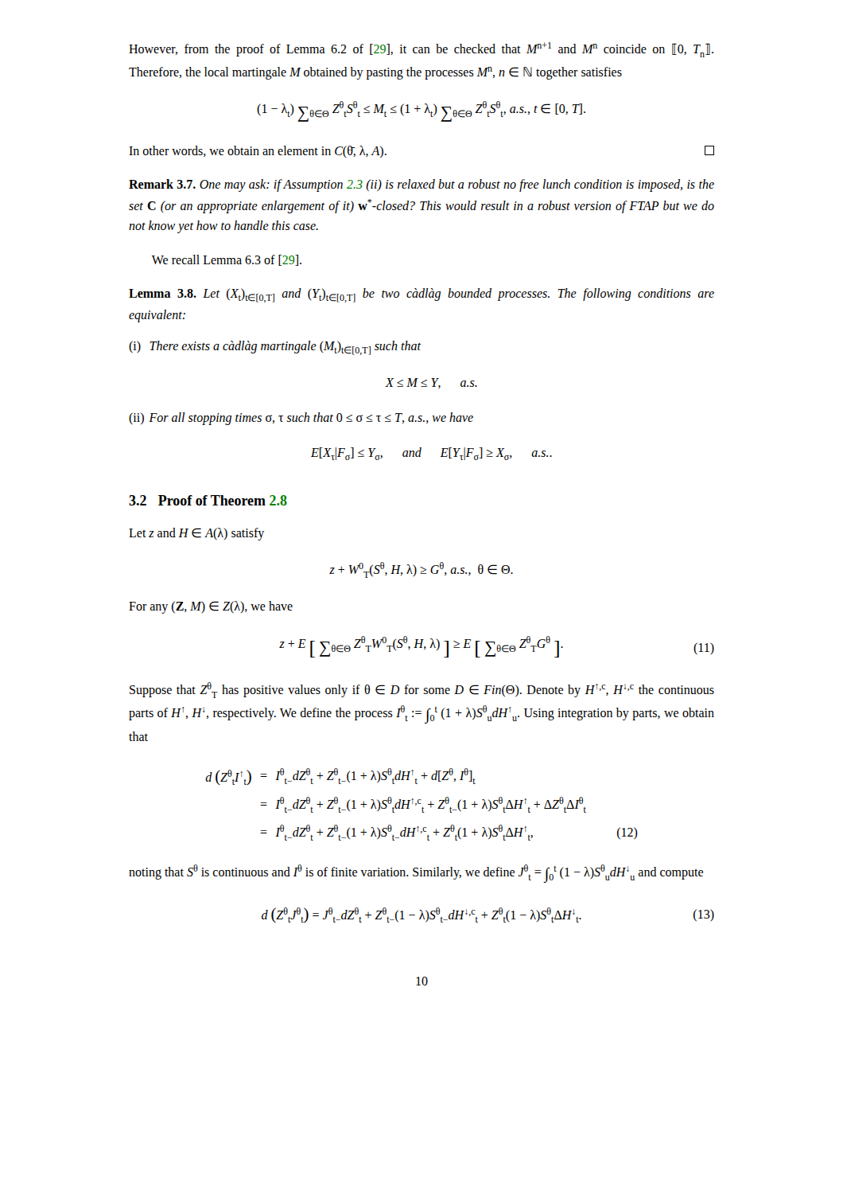However, from the proof of Lemma 6.2 of [29], it can be checked that Mn+1 and Mn coincide on ⟦0, Tn⟧. Therefore, the local martingale M obtained by pasting the processes Mn, n ∈ ℕ together satisfies
(1 − λt) ∑θ∈Θ ZθtSθt ≤ Mt ≤ (1 + λt) ∑θ∈Θ ZθtSθt, a.s., t ∈ [0, T].
In other words, we obtain an element in C(θ̄, λ, A).
Remark 3.7. One may ask: if Assumption 2.3 (ii) is relaxed but a robust no free lunch condition is imposed, is the set C (or an appropriate enlargement of it) w*-closed? This would result in a robust version of FTAP but we do not know yet how to handle this case.
We recall Lemma 6.3 of [29].
Lemma 3.8. Let (Xt)t∈[0,T] and (Yt)t∈[0,T] be two càdlàg bounded processes. The following conditions are equivalent:
(i) There exists a càdlàg martingale (Mt)t∈[0,T] such that
X ≤ M ≤ Y, a.s.
(ii) For all stopping times σ, τ such that 0 ≤ σ ≤ τ ≤ T, a.s., we have
E[Xτ|Fσ] ≤ Yσ, and E[Yτ|Fσ] ≥ Xσ, a.s..
3.2 Proof of Theorem 2.8
Let z and H ∈ A(λ) satisfy
z + W 0 T(Sθ, H, λ) ≥ Gθ, a.s., θ ∈ Θ.
For any (Z, M) ∈ Z(λ), we have
z + E [ ∑θ∈Θ ZθTW 0 T(Sθ, H, λ) ] ≥ E [ ∑θ∈Θ ZθTGθ ]. (11)
Suppose that ZθT has positive values only if θ ∈ D for some D ∈ Fin(Θ). Denote by H↑,c, H↓,c the continuous parts of H↑, H↓, respectively. We define the process Iθt := ∫0 t (1 + λ)SθudH↑u. Using integration by parts, we obtain that
| d ( Z θ t I ↑ t ) | = | I θ t− dZ θ t + Z θ t− (1 + λ) S θ t dH ↑ t + d [ Z θ , I θ ] t | |
| | = | I θ t− dZ θ t + Z θ t− (1 + λ) S θ t dH ↑,c t + Z θ t− (1 + λ) S θ t Δ H ↑ t + Δ Z θ t Δ I θ t | |
| | = | I θ t− dZ θ t + Z θ t− (1 + λ) S θ t− dH ↑,c t + Z θ t (1 + λ) S θ t Δ H ↑ t , | (12) |
noting that Sθ is continuous and Iθ is of finite variation. Similarly, we define Jθt = ∫0 t (1 − λ)SθudH↓u and compute
d (ZθtJθt) = Jθt−dZ θt + Zθt−(1 − λ)Sθt−dH↓,c t + Zθt(1 − λ)Sθt ΔH↓t. (13)
10